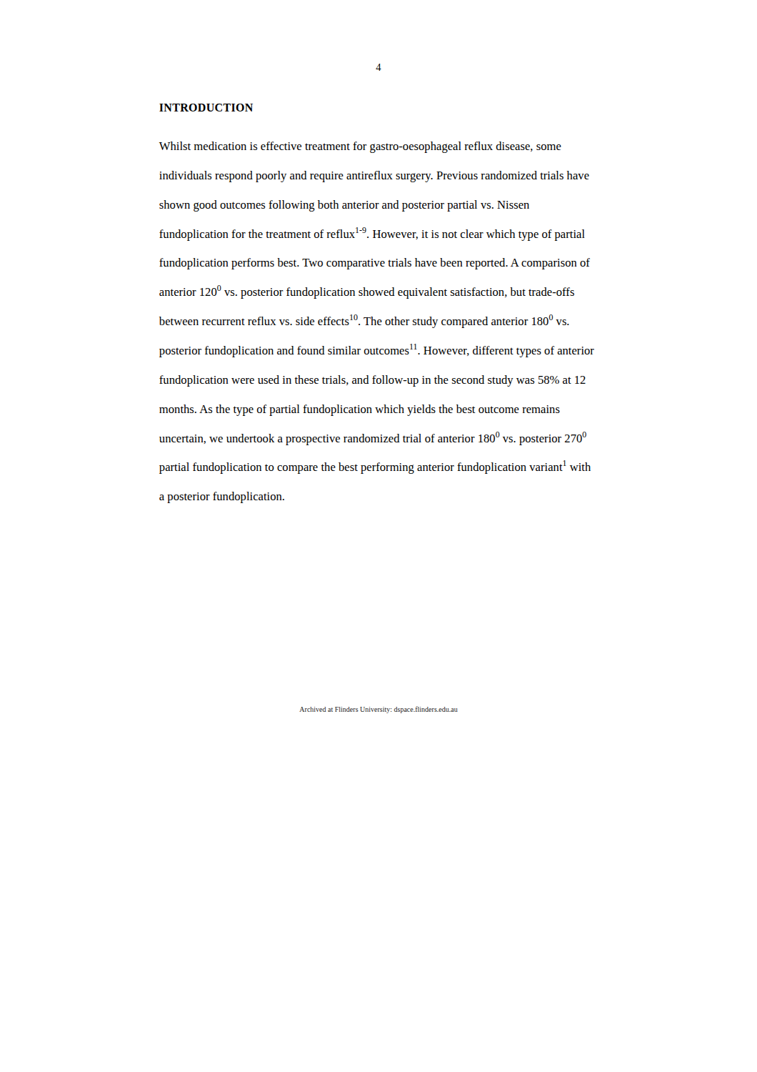4
INTRODUCTION
Whilst medication is effective treatment for gastro-oesophageal reflux disease, some individuals respond poorly and require antireflux surgery. Previous randomized trials have shown good outcomes following both anterior and posterior partial vs. Nissen fundoplication for the treatment of reflux1-9. However, it is not clear which type of partial fundoplication performs best. Two comparative trials have been reported. A comparison of anterior 1200 vs. posterior fundoplication showed equivalent satisfaction, but trade-offs between recurrent reflux vs. side effects10. The other study compared anterior 1800 vs. posterior fundoplication and found similar outcomes11. However, different types of anterior fundoplication were used in these trials, and follow-up in the second study was 58% at 12 months. As the type of partial fundoplication which yields the best outcome remains uncertain, we undertook a prospective randomized trial of anterior 1800 vs. posterior 2700 partial fundoplication to compare the best performing anterior fundoplication variant1 with a posterior fundoplication.
Archived at Flinders University: dspace.flinders.edu.au